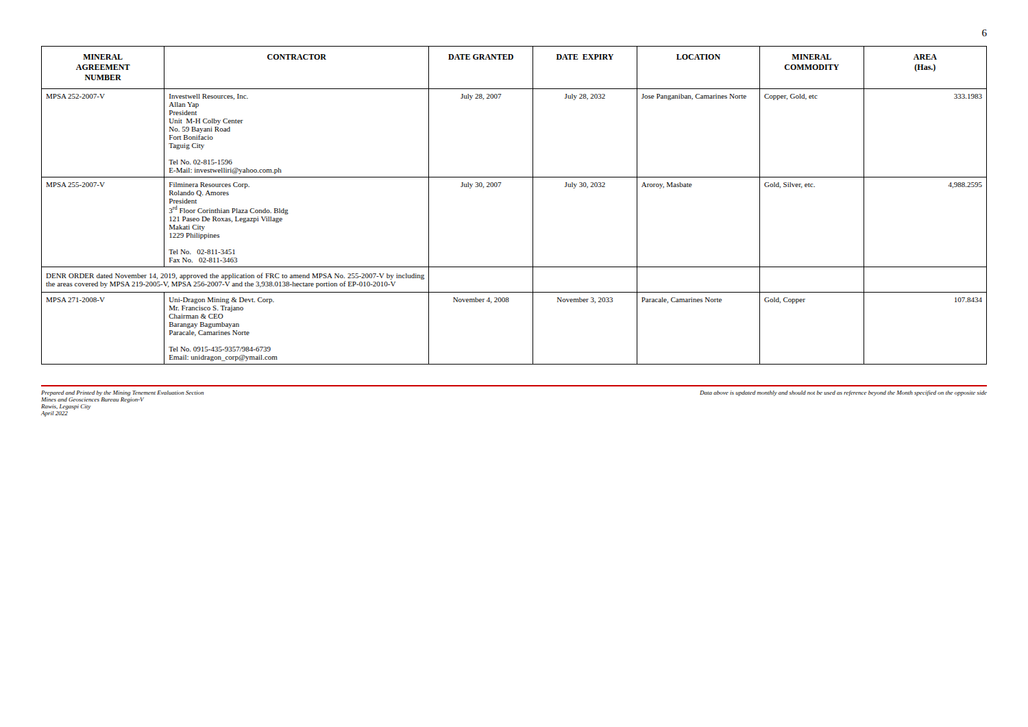6
| MINERAL AGREEMENT NUMBER | CONTRACTOR | DATE GRANTED | DATE EXPIRY | LOCATION | MINERAL COMMODITY | AREA (Has.) |
| --- | --- | --- | --- | --- | --- | --- |
| MPSA 252-2007-V | Investwell Resources, Inc. Allan Yap President Unit M-H Colby Center No. 59 Bayani Road Fort Bonifacio Taguig City Tel No. 02-815-1596 E-Mail: investwelliri@yahoo.com.ph | July 28, 2007 | July 28, 2032 | Jose Panganiban, Camarines Norte | Copper, Gold, etc | 333.1983 |
| MPSA 255-2007-V | Filminera Resources Corp. Rolando Q. Amores President 3 rd Floor Corinthian Plaza Condo. Bldg 121 Paseo De Roxas, Legazpi Village Makati City 1229 Philippines Tel No. 02-811-3451 Fax No. 02-811-3463 | July 30, 2007 | July 30, 2032 | Aroroy, Masbate | Gold, Silver, etc. | 4,988.2595 |
| DENR ORDER dated November 14, 2019, approved the application of FRC to amend MPSA No. 255-2007-V by including the areas covered by MPSA 219-2005-V, MPSA 256-2007-V and the 3,938.0138-hectare portion of EP-010-2010-V | | | | | |
| MPSA 271-2008-V | Uni-Dragon Mining & Devt. Corp. Mr. Francisco S. Trajano Chairman & CEO Barangay Bagumbayan Paracale, Camarines Norte Tel No. 0915-435-9357/984-6739 Email: unidragon_corp@ymail.com | November 4, 2008 | November 3, 2033 | Paracale, Camarines Norte | Gold, Copper | 107.8434 |
Prepared and Printed by the Mining Tenement Evaluation Section
Mines and Geosciences Bureau Region-V
Rawis, Legaspi City
April 2022
Data above is updated monthly and should not be used as reference beyond the Month specified on the opposite side